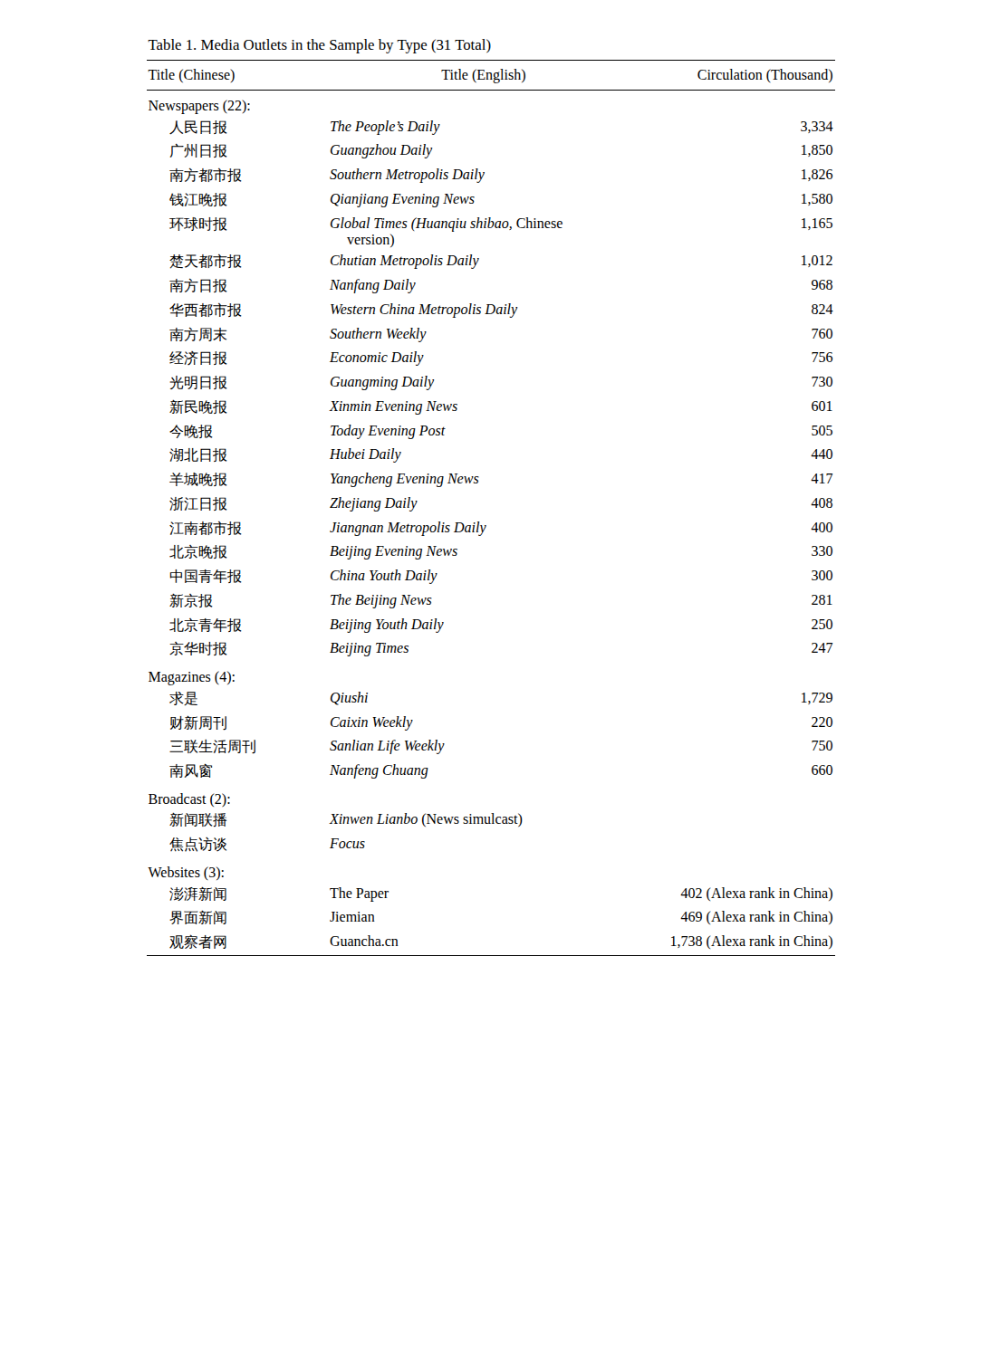Table 1. Media Outlets in the Sample by Type (31 Total)
| Title (Chinese) | Title (English) | Circulation (Thousand) |
| --- | --- | --- |
| Newspapers (22): |
| 人民日报 | The People’s Daily | 3,334 |
| 广州日报 | Guangzhou Daily | 1,850 |
| 南方都市报 | Southern Metropolis Daily | 1,826 |
| 钱江晚报 | Qianjiang Evening News | 1,580 |
| 环球时报 | Global Times ( Huanqiu shibao , Chinese version) | 1,165 |
| 楚天都市报 | Chutian Metropolis Daily | 1,012 |
| 南方日报 | Nanfang Daily | 968 |
| 华西都市报 | Western China Metropolis Daily | 824 |
| 南方周末 | Southern Weekly | 760 |
| 经济日报 | Economic Daily | 756 |
| 光明日报 | Guangming Daily | 730 |
| 新民晚报 | Xinmin Evening News | 601 |
| 今晚报 | Today Evening Post | 505 |
| 湖北日报 | Hubei Daily | 440 |
| 羊城晚报 | Yangcheng Evening News | 417 |
| 浙江日报 | Zhejiang Daily | 408 |
| 江南都市报 | Jiangnan Metropolis Daily | 400 |
| 北京晚报 | Beijing Evening News | 330 |
| 中国青年报 | China Youth Daily | 300 |
| 新京报 | The Beijing News | 281 |
| 北京青年报 | Beijing Youth Daily | 250 |
| 京华时报 | Beijing Times | 247 |
| Magazines (4): |
| 求是 | Qiushi | 1,729 |
| 财新周刊 | Caixin Weekly | 220 |
| 三联生活周刊 | Sanlian Life Weekly | 750 |
| 南风窗 | Nanfeng Chuang | 660 |
| Broadcast (2): |
| 新闻联播 | Xinwen Lianbo (News simulcast) | |
| 焦点访谈 | Focus | |
| Websites (3): |
| 澎湃新闻 | The Paper | 402 (Alexa rank in China) |
| 界面新闻 | Jiemian | 469 (Alexa rank in China) |
| 观察者网 | Guancha.cn | 1,738 (Alexa rank in China) |